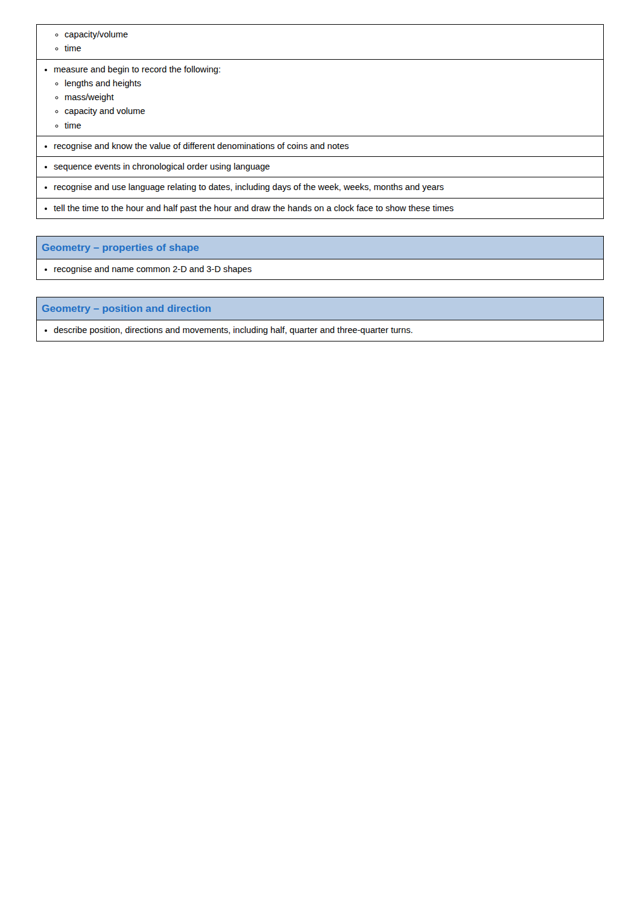| capacity/volume time |
| measure and begin to record the following: lengths and heights mass/weight capacity and volume time |
| recognise and know the value of different denominations of coins and notes |
| sequence events in chronological order using language |
| recognise and use language relating to dates, including days of the week, weeks, months and years |
| tell the time to the hour and half past the hour and draw the hands on a clock face to show these times |
Geometry – properties of shape
| recognise and name common 2-D and 3-D shapes |
Geometry – position and direction
| describe position, directions and movements, including half, quarter and three-quarter turns. |